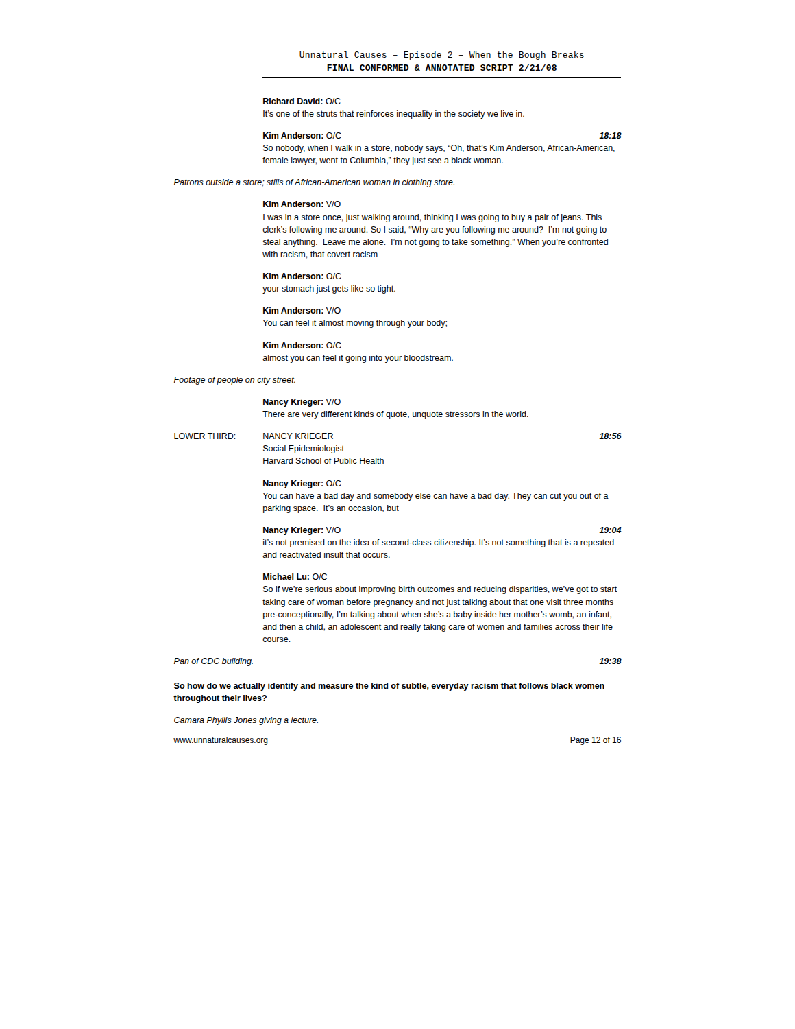Unnatural Causes – Episode 2 – When the Bough Breaks
FINAL CONFORMED & ANNOTATED SCRIPT 2/21/08
Richard David: O/C
It’s one of the struts that reinforces inequality in the society we live in.
18:18
Kim Anderson: O/C
So nobody, when I walk in a store, nobody says, “Oh, that’s Kim Anderson, African-American, female lawyer, went to Columbia,” they just see a black woman.
Patrons outside a store; stills of African-American woman in clothing store.
Kim Anderson: V/O
I was in a store once, just walking around, thinking I was going to buy a pair of jeans. This clerk’s following me around. So I said, “Why are you following me around? I’m not going to steal anything. Leave me alone. I’m not going to take something.” When you’re confronted with racism, that covert racism
Kim Anderson: O/C
your stomach just gets like so tight.
Kim Anderson: V/O
You can feel it almost moving through your body;
Kim Anderson: O/C
almost you can feel it going into your bloodstream.
Footage of people on city street.
Nancy Krieger: V/O
There are very different kinds of quote, unquote stressors in the world.
18:56
LOWER THIRD:
NANCY KRIEGER
Social Epidemiologist
Harvard School of Public Health
Nancy Krieger: O/C
You can have a bad day and somebody else can have a bad day. They can cut you out of a parking space. It’s an occasion, but
19:04
Nancy Krieger: V/O
it’s not premised on the idea of second-class citizenship. It’s not something that is a repeated and reactivated insult that occurs.
Michael Lu: O/C
So if we’re serious about improving birth outcomes and reducing disparities, we’ve got to start taking care of woman before pregnancy and not just talking about that one visit three months pre-conceptionally, I’m talking about when she’s a baby inside her mother’s womb, an infant, and then a child, an adolescent and really taking care of women and families across their life course.
Pan of CDC building.19:38
So how do we actually identify and measure the kind of subtle, everyday racism that follows black women throughout their lives?
Camara Phyllis Jones giving a lecture.
www.unnaturalcauses.org Page 12 of 16